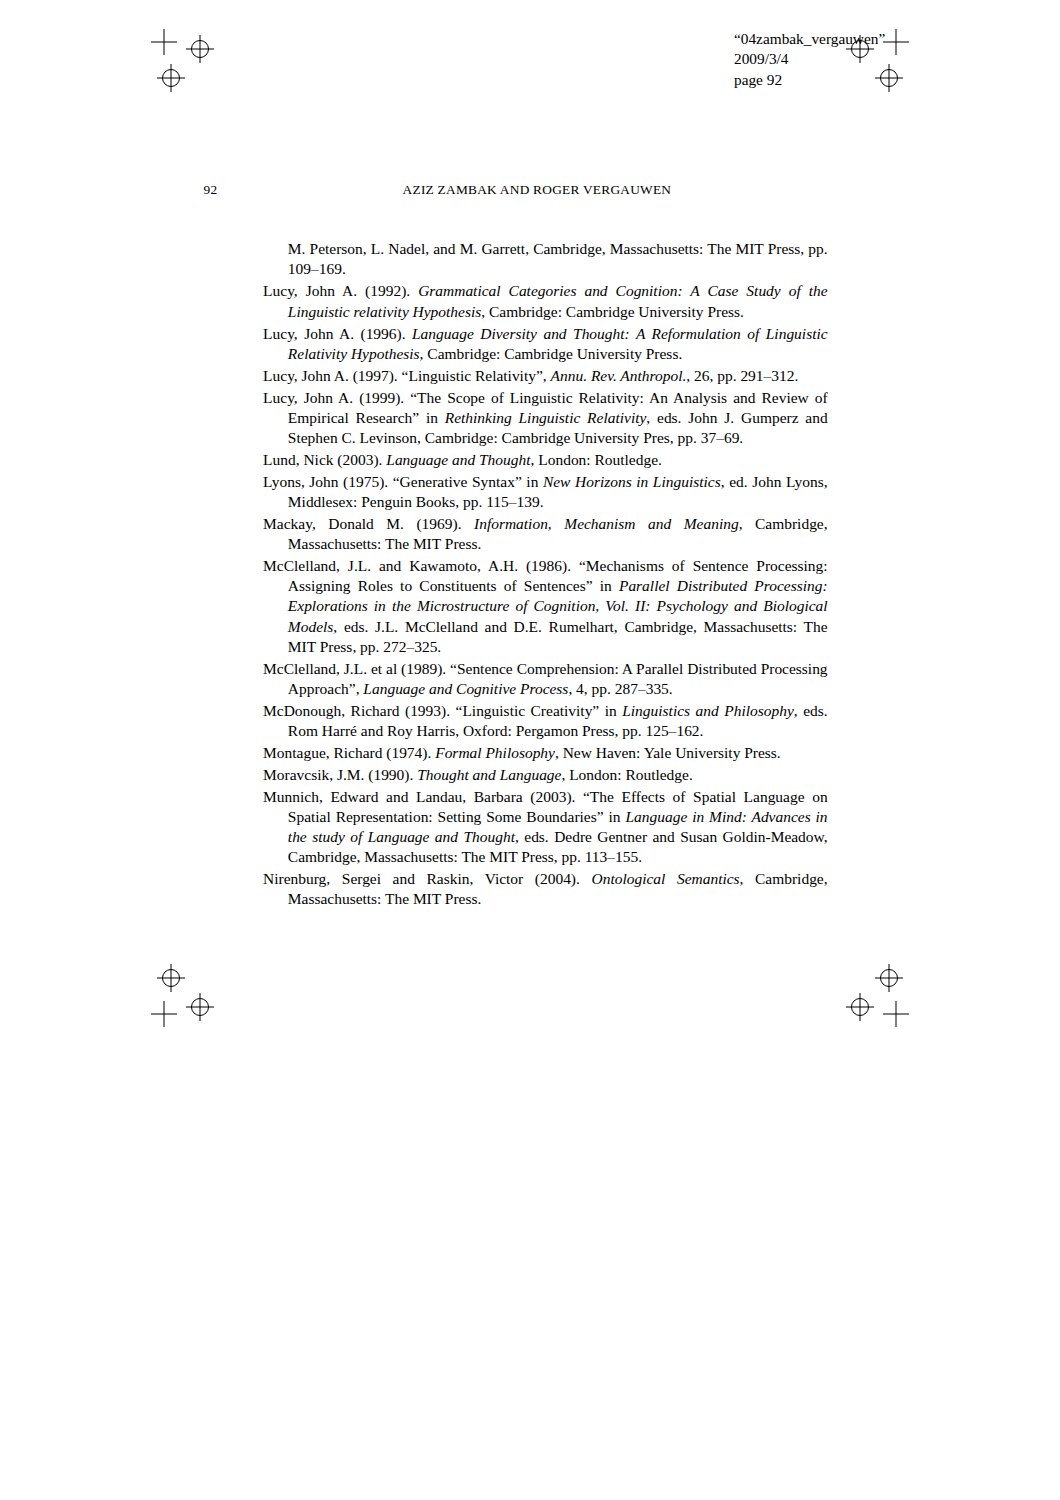“04zambak_vergauwen”
2009/3/4
page 92
92
Aziz Zambak and Roger Vergauwen
M. Peterson, L. Nadel, and M. Garrett, Cambridge, Massachusetts: The MIT Press, pp. 109–169.
Lucy, John A. (1992). Grammatical Categories and Cognition: A Case Study of the Linguistic relativity Hypothesis, Cambridge: Cambridge University Press.
Lucy, John A. (1996). Language Diversity and Thought: A Reformulation of Linguistic Relativity Hypothesis, Cambridge: Cambridge University Press.
Lucy, John A. (1997). “Linguistic Relativity”, Annu. Rev. Anthropol., 26, pp. 291–312.
Lucy, John A. (1999). “The Scope of Linguistic Relativity: An Analysis and Review of Empirical Research” in Rethinking Linguistic Relativity, eds. John J. Gumperz and Stephen C. Levinson, Cambridge: Cambridge University Pres, pp. 37–69.
Lund, Nick (2003). Language and Thought, London: Routledge.
Lyons, John (1975). “Generative Syntax” in New Horizons in Linguistics, ed. John Lyons, Middlesex: Penguin Books, pp. 115–139.
Mackay, Donald M. (1969). Information, Mechanism and Meaning, Cambridge, Massachusetts: The MIT Press.
McClelland, J.L. and Kawamoto, A.H. (1986). “Mechanisms of Sentence Processing: Assigning Roles to Constituents of Sentences” in Parallel Distributed Processing: Explorations in the Microstructure of Cognition, Vol. II: Psychology and Biological Models, eds. J.L. McClelland and D.E. Rumelhart, Cambridge, Massachusetts: The MIT Press, pp. 272–325.
McClelland, J.L. et al (1989). “Sentence Comprehension: A Parallel Distributed Processing Approach”, Language and Cognitive Process, 4, pp. 287–335.
McDonough, Richard (1993). “Linguistic Creativity” in Linguistics and Philosophy, eds. Rom Harré and Roy Harris, Oxford: Pergamon Press, pp. 125–162.
Montague, Richard (1974). Formal Philosophy, New Haven: Yale University Press.
Moravcsik, J.M. (1990). Thought and Language, London: Routledge.
Munnich, Edward and Landau, Barbara (2003). “The Effects of Spatial Language on Spatial Representation: Setting Some Boundaries” in Language in Mind: Advances in the study of Language and Thought, eds. Dedre Gentner and Susan Goldin-Meadow, Cambridge, Massachusetts: The MIT Press, pp. 113–155.
Nirenburg, Sergei and Raskin, Victor (2004). Ontological Semantics, Cambridge, Massachusetts: The MIT Press.